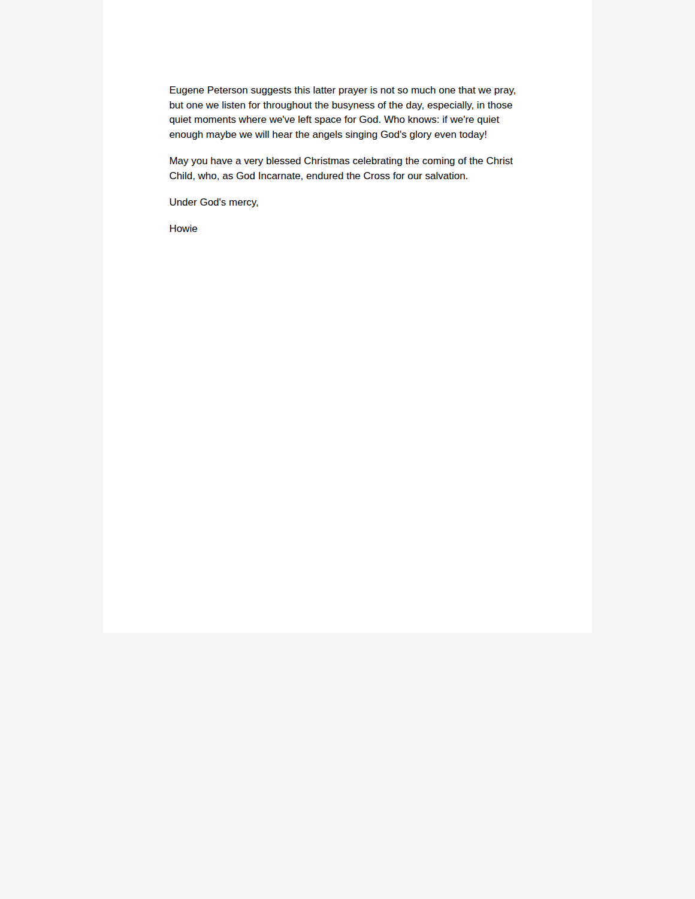Eugene Peterson suggests this latter prayer is not so much one that we pray, but one we listen for throughout the busyness of the day, especially, in those quiet moments where we've left space for God. Who knows: if we're quiet enough maybe we will hear the angels singing God's glory even today!
May you have a very blessed Christmas celebrating the coming of the Christ Child, who, as God Incarnate, endured the Cross for our salvation.
Under God's mercy,
Howie